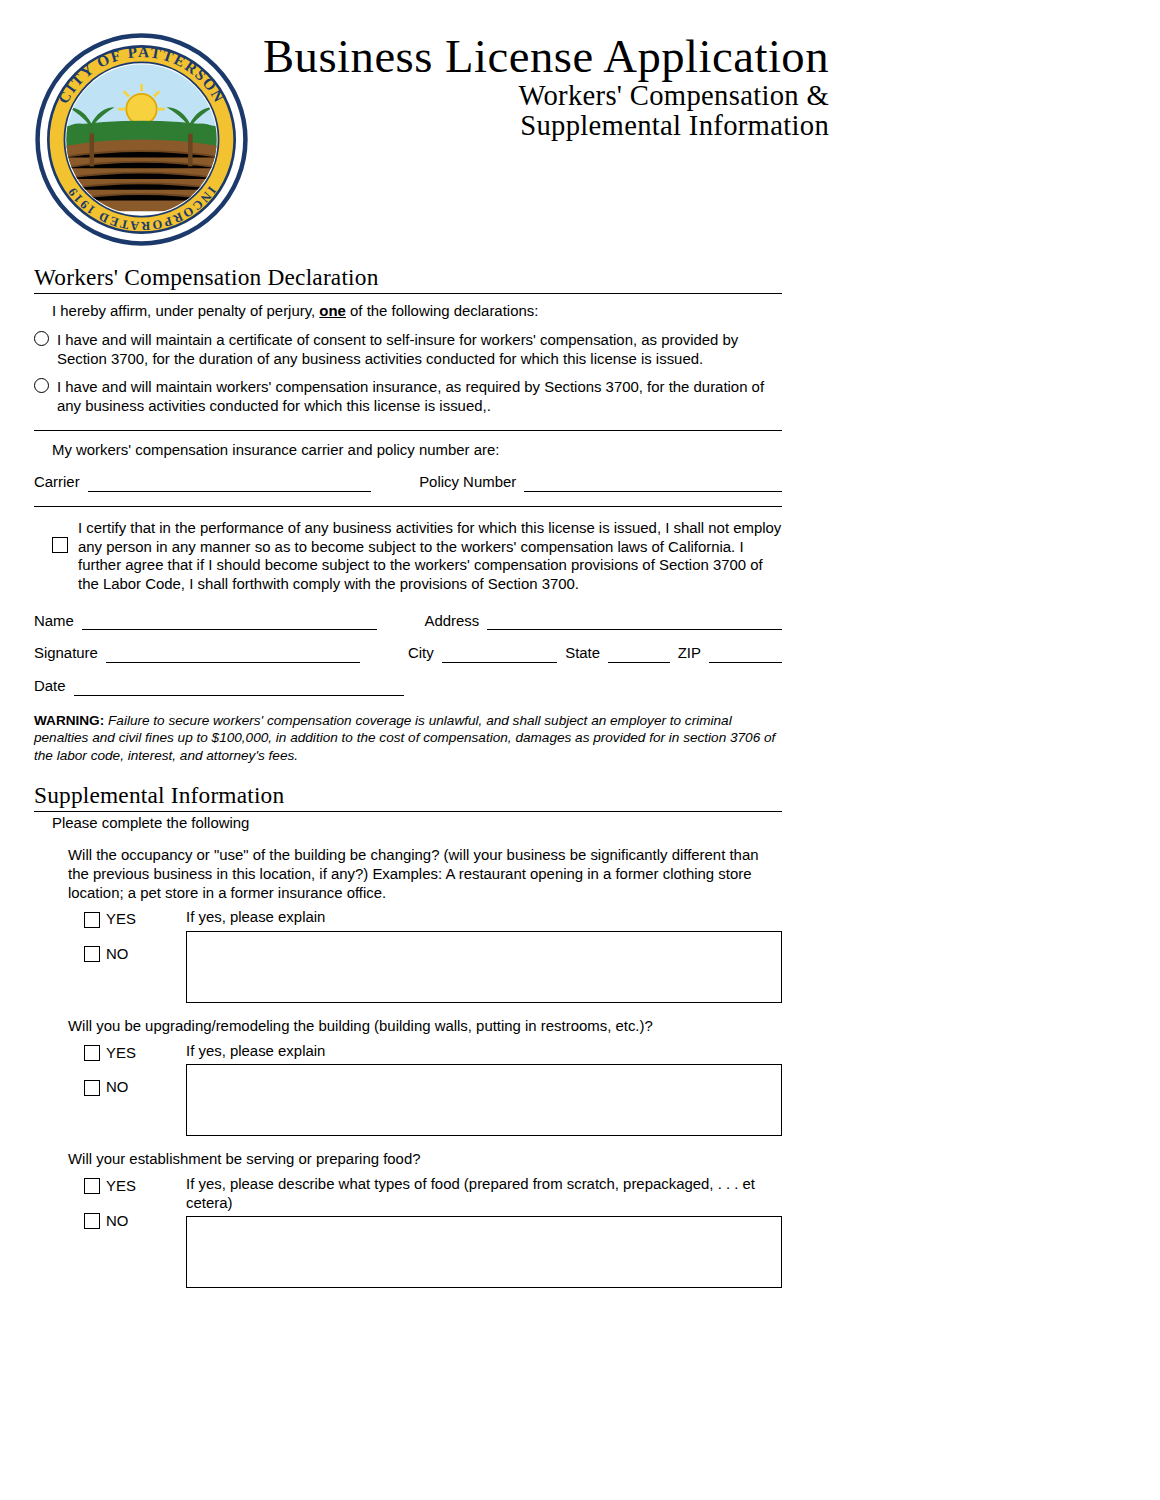CITY OF PATTERSON INCORPORATED 1919
Business License Application
Workers' Compensation &
Supplemental Information
Workers' Compensation Declaration
I hereby affirm, under penalty of perjury, one of the following declarations:
I have and will maintain a certificate of consent to self-insure for workers' compensation, as provided by Section 3700, for the duration of any business activities conducted for which this license is issued.
I have and will maintain workers' compensation insurance, as required by Sections 3700, for the duration of any business activities conducted for which this license is issued,.
My workers' compensation insurance carrier and policy number are:
Carrier Policy Number
I certify that in the performance of any business activities for which this license is issued, I shall not employ any person in any manner so as to become subject to the workers' compensation laws of California. I further agree that if I should become subject to the workers' compensation provisions of Section 3700 of the Labor Code, I shall forthwith comply with the provisions of Section 3700.
Name Address
Signature City State ZIP
Date
WARNING: Failure to secure workers' compensation coverage is unlawful, and shall subject an employer to criminal penalties and civil fines up to $100,000, in addition to the cost of compensation, damages as provided for in section 3706 of the labor code, interest, and attorney's fees.
Supplemental Information
Please complete the following
Will the occupancy or "use" of the building be changing? (will your business be significantly different than the previous business in this location, if any?) Examples: A restaurant opening in a former clothing store location; a pet store in a former insurance office.
YES
NO
If yes, please explain
Will you be upgrading/remodeling the building (building walls, putting in restrooms, etc.)?
YES
NO
If yes, please explain
Will your establishment be serving or preparing food?
YES
NO
If yes, please describe what types of food (prepared from scratch, prepackaged, . . . et cetera)